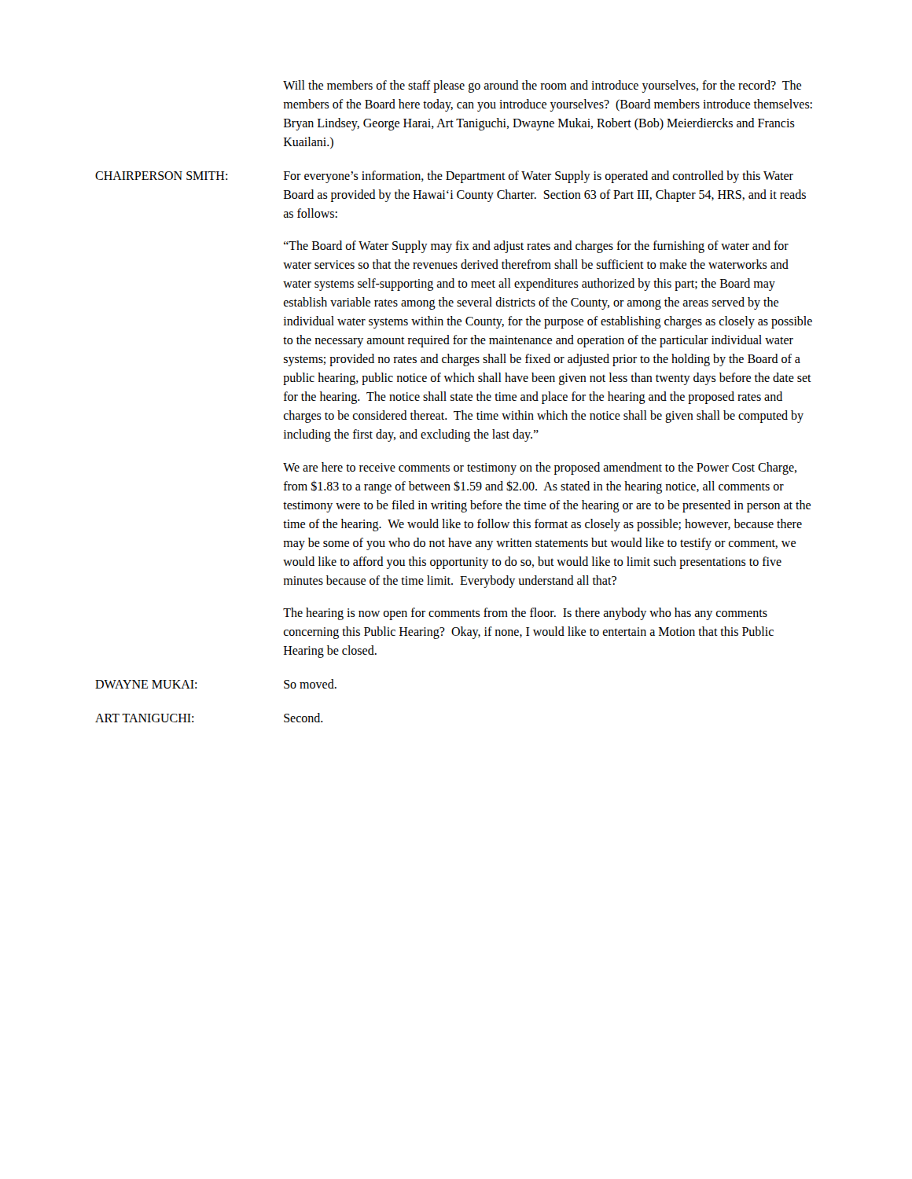| | Will the members of the staff please go around the room and introduce yourselves, for the record? The members of the Board here today, can you introduce yourselves? (Board members introduce themselves: Bryan Lindsey, George Harai, Art Taniguchi, Dwayne Mukai, Robert (Bob) Meierdiercks and Francis Kuailani.) |
| CHAIRPERSON SMITH: | For everyone’s information, the Department of Water Supply is operated and controlled by this Water Board as provided by the Hawai‘i County Charter. Section 63 of Part III, Chapter 54, HRS, and it reads as follows: “The Board of Water Supply may fix and adjust rates and charges for the furnishing of water and for water services so that the revenues derived therefrom shall be sufficient to make the waterworks and water systems self-supporting and to meet all expenditures authorized by this part; the Board may establish variable rates among the several districts of the County, or among the areas served by the individual water systems within the County, for the purpose of establishing charges as closely as possible to the necessary amount required for the maintenance and operation of the particular individual water systems; provided no rates and charges shall be fixed or adjusted prior to the holding by the Board of a public hearing, public notice of which shall have been given not less than twenty days before the date set for the hearing. The notice shall state the time and place for the hearing and the proposed rates and charges to be considered thereat. The time within which the notice shall be given shall be computed by including the first day, and excluding the last day.” We are here to receive comments or testimony on the proposed amendment to the Power Cost Charge, from $1.83 to a range of between $1.59 and $2.00. As stated in the hearing notice, all comments or testimony were to be filed in writing before the time of the hearing or are to be presented in person at the time of the hearing. We would like to follow this format as closely as possible; however, because there may be some of you who do not have any written statements but would like to testify or comment, we would like to afford you this opportunity to do so, but would like to limit such presentations to five minutes because of the time limit. Everybody understand all that? The hearing is now open for comments from the floor. Is there anybody who has any comments concerning this Public Hearing? Okay, if none, I would like to entertain a Motion that this Public Hearing be closed. |
| DWAYNE MUKAI: | So moved. |
| ART TANIGUCHI: | Second. |